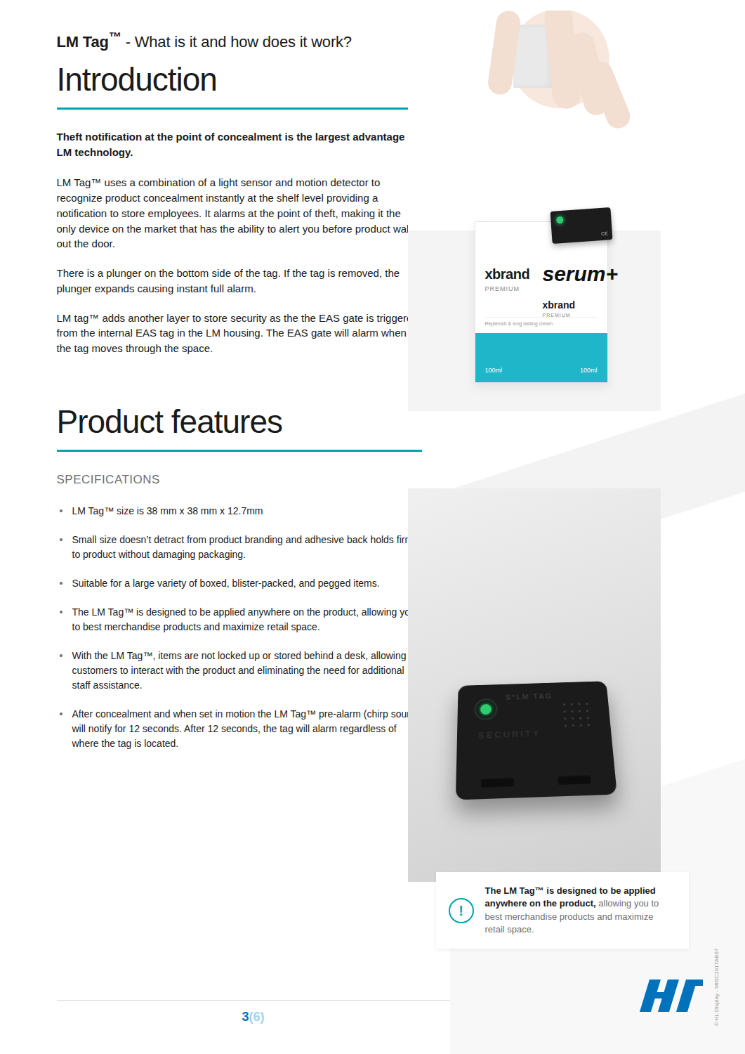xbrandPREMIUM
serum+
xbrandPREMIUM
Replenish & long lasting cream
100ml
100ml
S*LM TAG
SECURITY
!
The LM Tag™ is designed to be applied anywhere on the product, allowing you to best merchandise products and maximize retail space.
LM Tag™ - What is it and how does it work?
Introduction
Theft notification at the point of concealment is the largest advantage of LM technology.
LM Tag™ uses a combination of a light sensor and motion detector to recognize product concealment instantly at the shelf level providing a notification to store employees. It alarms at the point of theft, making it the only device on the market that has the ability to alert you before product walks out the door.
There is a plunger on the bottom side of the tag. If the tag is removed, the plunger expands causing instant full alarm.
LM tag™ adds another layer to store security as the the EAS gate is triggered from the internal EAS tag in the LM housing. The EAS gate will alarm when the tag moves through the space.
Product features
SPECIFICATIONS
LM Tag™ size is 38 mm x 38 mm x 12.7mm
Small size doesn’t detract from product branding and adhesive back holds firmly to product without damaging packaging.
Suitable for a large variety of boxed, blister-packed, and pegged items.
The LM Tag™ is designed to be applied anywhere on the product, allowing you to best merchandise products and maximize retail space.
With the LM Tag™, items are not locked up or stored behind a desk, allowing customers to interact with the product and eliminating the need for additional staff assistance.
After concealment and when set in motion the LM Tag™ pre-alarm (chirp sound) will notify for 12 seconds. After 12 seconds, the tag will alarm regardless of where the tag is located.
© HL Display - MISC1017AB67
3(6)